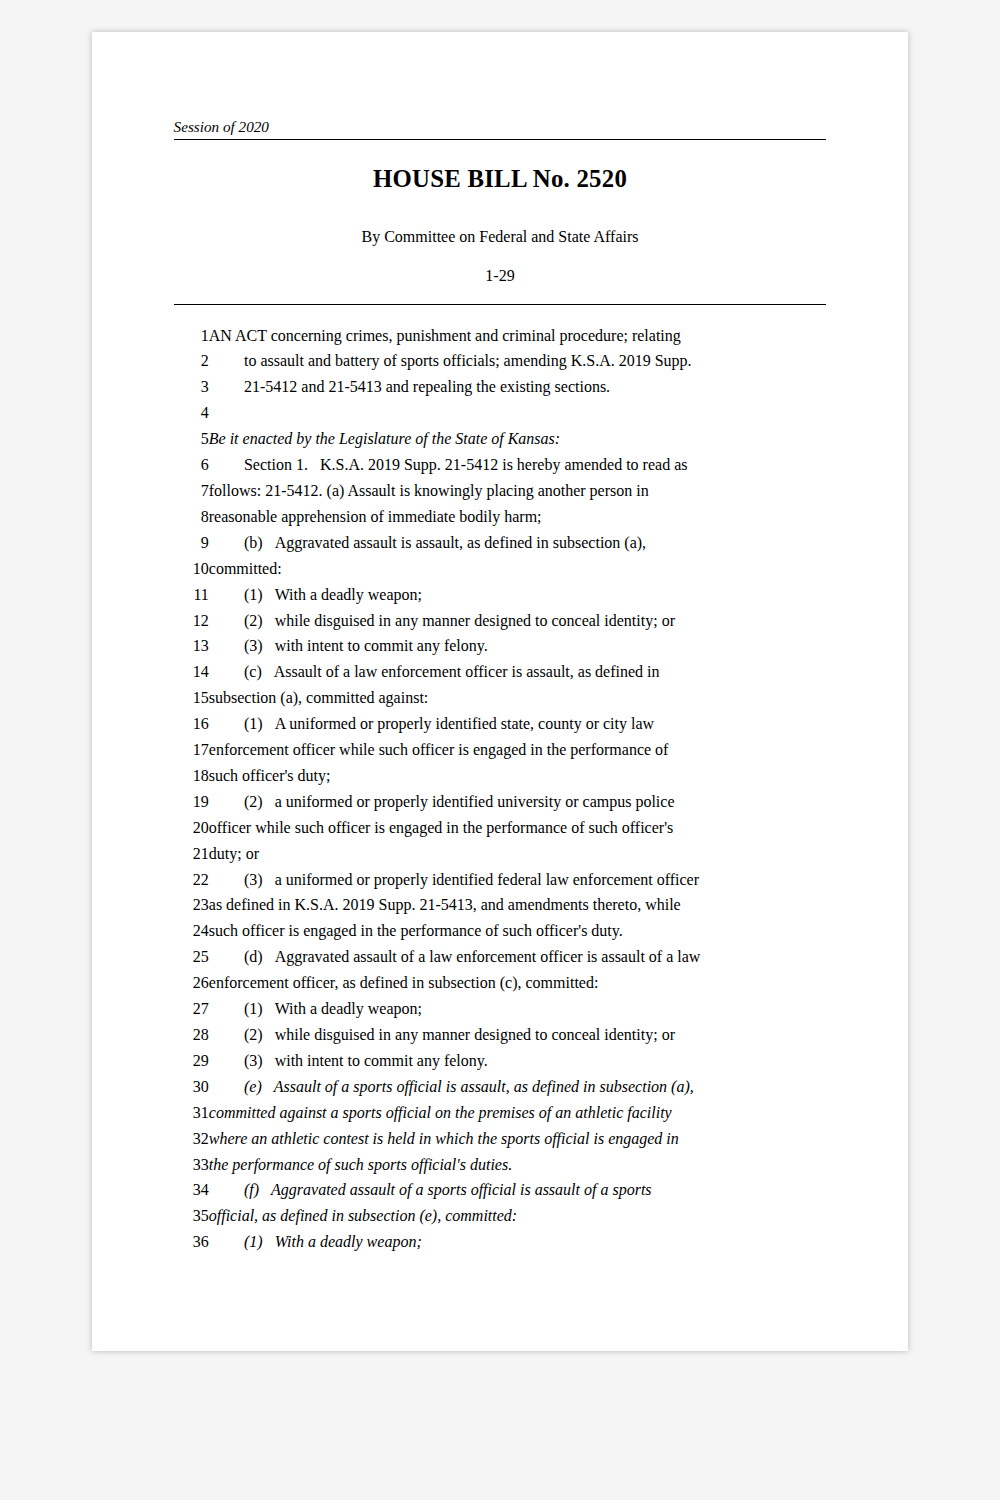Session of 2020
HOUSE BILL No. 2520
By Committee on Federal and State Affairs
1-29
| 1 2 3 4 5 6 7 8 9 10 11 12 13 14 15 16 17 18 19 20 21 22 23 24 25 26 27 28 29 30 31 32 33 34 35 36 | AN ACT concerning crimes, punishment and criminal procedure; relating to assault and battery of sports officials; amending K.S.A. 2019 Supp. 21-5412 and 21-5413 and repealing the existing sections. Be it enacted by the Legislature of the State of Kansas: Section 1. K.S.A. 2019 Supp. 21-5412 is hereby amended to read as follows: 21-5412. (a) Assault is knowingly placing another person in reasonable apprehension of immediate bodily harm; (b) Aggravated assault is assault, as defined in subsection (a), committed: (1) With a deadly weapon; (2) while disguised in any manner designed to conceal identity; or (3) with intent to commit any felony. (c) Assault of a law enforcement officer is assault, as defined in subsection (a), committed against: (1) A uniformed or properly identified state, county or city law enforcement officer while such officer is engaged in the performance of such officer's duty; (2) a uniformed or properly identified university or campus police officer while such officer is engaged in the performance of such officer's duty; or (3) a uniformed or properly identified federal law enforcement officer as defined in K.S.A. 2019 Supp. 21-5413, and amendments thereto, while such officer is engaged in the performance of such officer's duty. (d) Aggravated assault of a law enforcement officer is assault of a law enforcement officer, as defined in subsection (c), committed: (1) With a deadly weapon; (2) while disguised in any manner designed to conceal identity; or (3) with intent to commit any felony. (e) Assault of a sports official is assault, as defined in subsection (a), committed against a sports official on the premises of an athletic facility where an athletic contest is held in which the sports official is engaged in the performance of such sports official's duties. (f) Aggravated assault of a sports official is assault of a sports official, as defined in subsection (e), committed: (1) With a deadly weapon; |